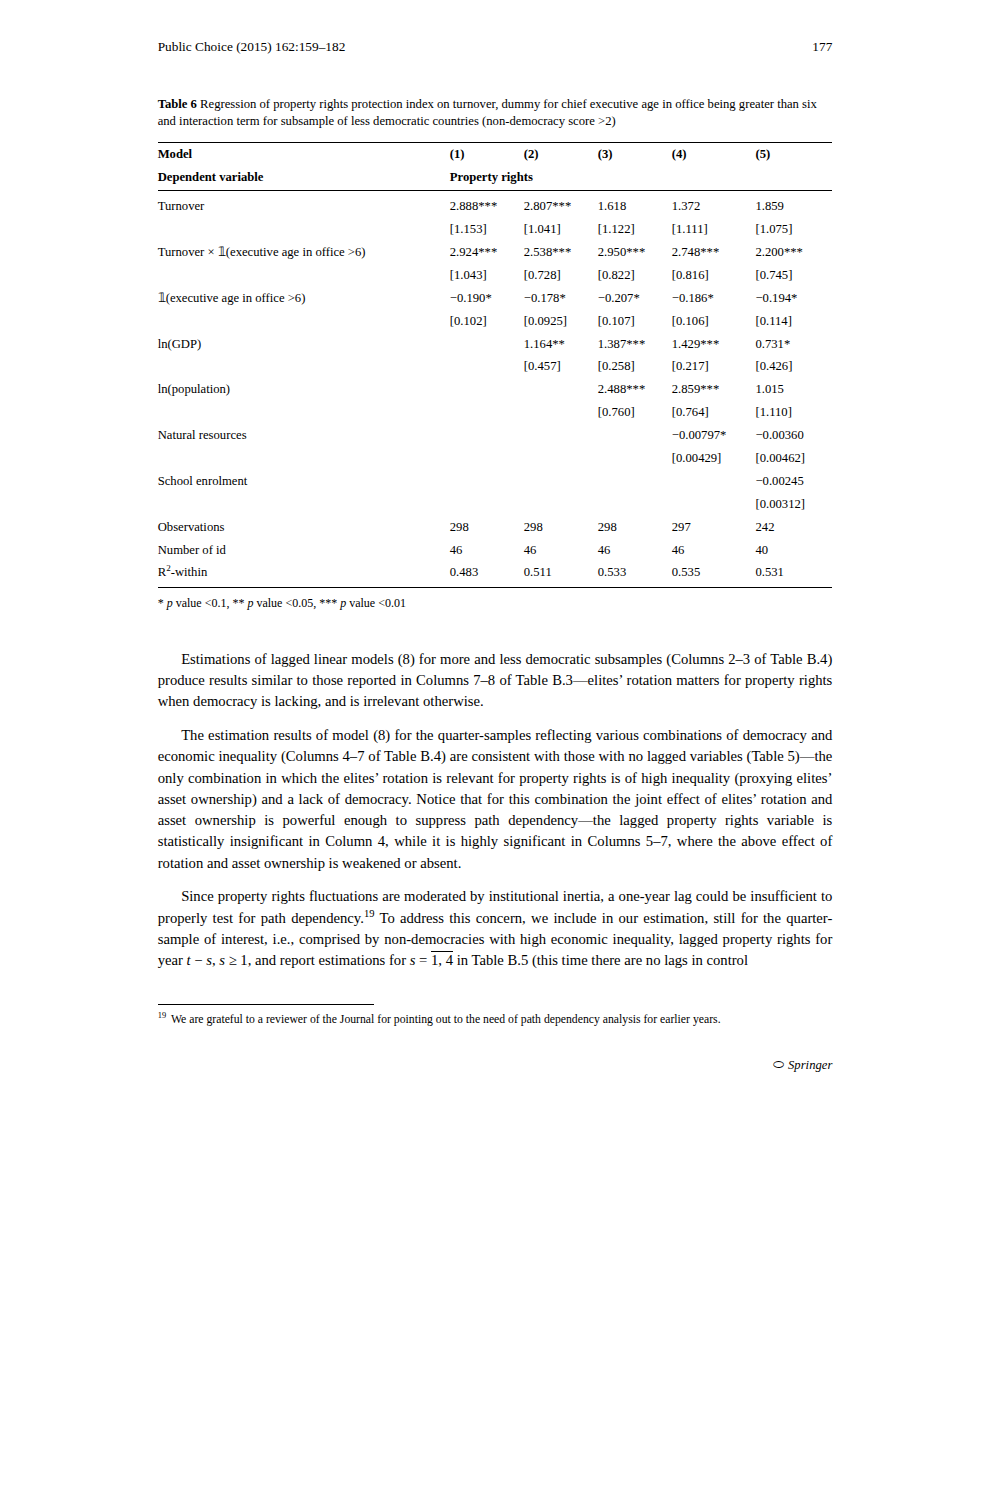Public Choice (2015) 162:159–182 177
Table 6 Regression of property rights protection index on turnover, dummy for chief executive age in office being greater than six and interaction term for subsample of less democratic countries (non-democracy score >2)
| Model | (1) | (2) | (3) | (4) | (5) |
| --- | --- | --- | --- | --- | --- |
| Dependent variable | Property rights |
| Turnover | 2.888*** | 2.807*** | 1.618 | 1.372 | 1.859 |
| | [1.153] | [1.041] | [1.122] | [1.111] | [1.075] |
| Turnover × 𝟙 (executive age in office >6) | 2.924*** | 2.538*** | 2.950*** | 2.748*** | 2.200*** |
| | [1.043] | [0.728] | [0.822] | [0.816] | [0.745] |
| 𝟙 (executive age in office >6) | −0.190* | −0.178* | −0.207* | −0.186* | −0.194* |
| | [0.102] | [0.0925] | [0.107] | [0.106] | [0.114] |
| ln(GDP) | | 1.164** | 1.387*** | 1.429*** | 0.731* |
| | | [0.457] | [0.258] | [0.217] | [0.426] |
| ln(population) | | | 2.488*** | 2.859*** | 1.015 |
| | | | [0.760] | [0.764] | [1.110] |
| Natural resources | | | | −0.00797* | −0.00360 |
| | | | | [0.00429] | [0.00462] |
| School enrolment | | | | | −0.00245 |
| | | | | | [0.00312] |
| Observations | 298 | 298 | 298 | 297 | 242 |
| Number of id | 46 | 46 | 46 | 46 | 40 |
| R 2 -within | 0.483 | 0.511 | 0.533 | 0.535 | 0.531 |
* p value <0.1, ** p value <0.05, *** p value <0.01
Estimations of lagged linear models (8) for more and less democratic subsamples (Columns 2–3 of Table B.4) produce results similar to those reported in Columns 7–8 of Table B.3—elites’ rotation matters for property rights when democracy is lacking, and is irrelevant otherwise.
The estimation results of model (8) for the quarter-samples reflecting various combinations of democracy and economic inequality (Columns 4–7 of Table B.4) are consistent with those with no lagged variables (Table 5)—the only combination in which the elites’ rotation is relevant for property rights is of high inequality (proxying elites’ asset ownership) and a lack of democracy. Notice that for this combination the joint effect of elites’ rotation and asset ownership is powerful enough to suppress path dependency—the lagged property rights variable is statistically insignificant in Column 4, while it is highly significant in Columns 5–7, where the above effect of rotation and asset ownership is weakened or absent.
Since property rights fluctuations are moderated by institutional inertia, a one-year lag could be insufficient to properly test for path dependency.19 To address this concern, we include in our estimation, still for the quarter-sample of interest, i.e., comprised by non-democracies with high economic inequality, lagged property rights for year t − s, s ≥ 1, and report estimations for s = 1, 4 in Table B.5 (this time there are no lags in control
19 We are grateful to a reviewer of the Journal for pointing out to the need of path dependency analysis for earlier years.
⬭Springer